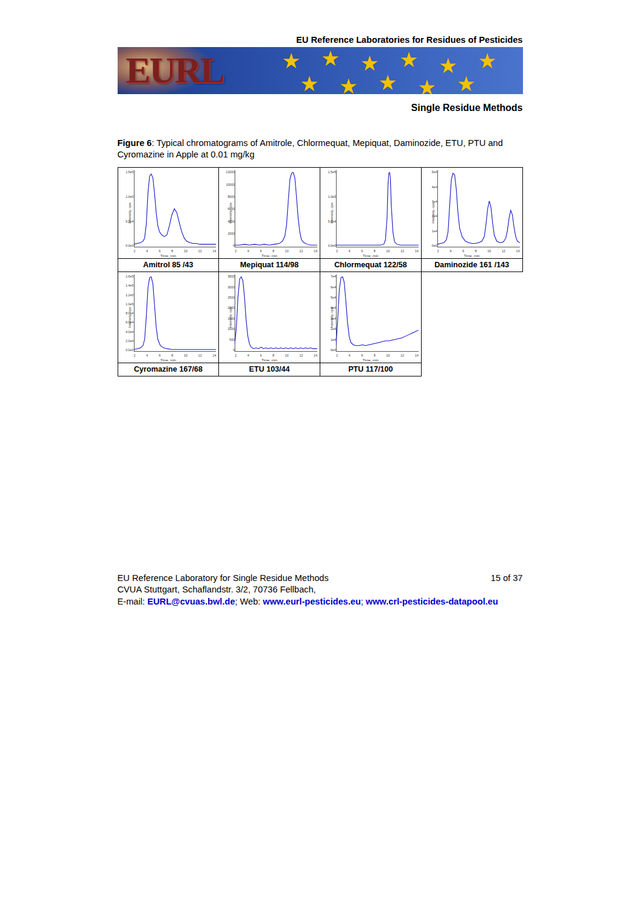EU Reference Laboratories for Residues of Pesticides
EURL
★ ★ ★ ★ ★ ★ ★ ★ ★ ★ ★
Single Residue Methods
Figure 6: Typical chromatograms of Amitrole, Chlormequat, Mepiquat, Daminozide, ETU, PTU and Cyromazine in Apple at 0.01 mg/kg
| Intensity, cps 1.5e5 1.0e5 5.0e4 0.0e0 2 4 6 8 10 12 14 Time, min Amitrol 85 /43 | Intensity, cps 12000 10000 8000 6000 4000 2000 0 2 4 6 8 10 12 14 Time, min Mepiquat 114/98 | Intensity, cps 1.5e5 1.0e5 5.0e4 0.0e0 2 4 6 8 10 12 14 Time, min Chlormequat 122/58 | Intensity, cps 5e4 4e4 3e4 2e4 1e4 0e0 2 4 6 8 10 12 14 Time, min Daminozide 161 /143 |
| Intensity, cps 1.6e5 1.4e5 1.2e5 1.0e5 8.0e4 6.0e4 4.0e4 2.0e4 0.0e0 2 4 6 8 10 12 14 Time, min Cyromazine 167/68 | Intensity, cps 3500 3000 2500 2000 1500 1000 500 0 2 4 6 8 10 12 14 Time, min ETU 103/44 | Intensity, cps 7e4 6e4 5e4 4e4 3e4 2e4 1e4 0e0 2 4 6 8 10 12 14 Time, min PTU 117/100 | |
15 of 37
EU Reference Laboratory for Single Residue Methods
CVUA Stuttgart, Schaflandstr. 3/2, 70736 Fellbach,
E-mail: EURL@cvuas.bwl.de; Web: www.eurl-pesticides.eu; www.crl-pesticides-datapool.eu